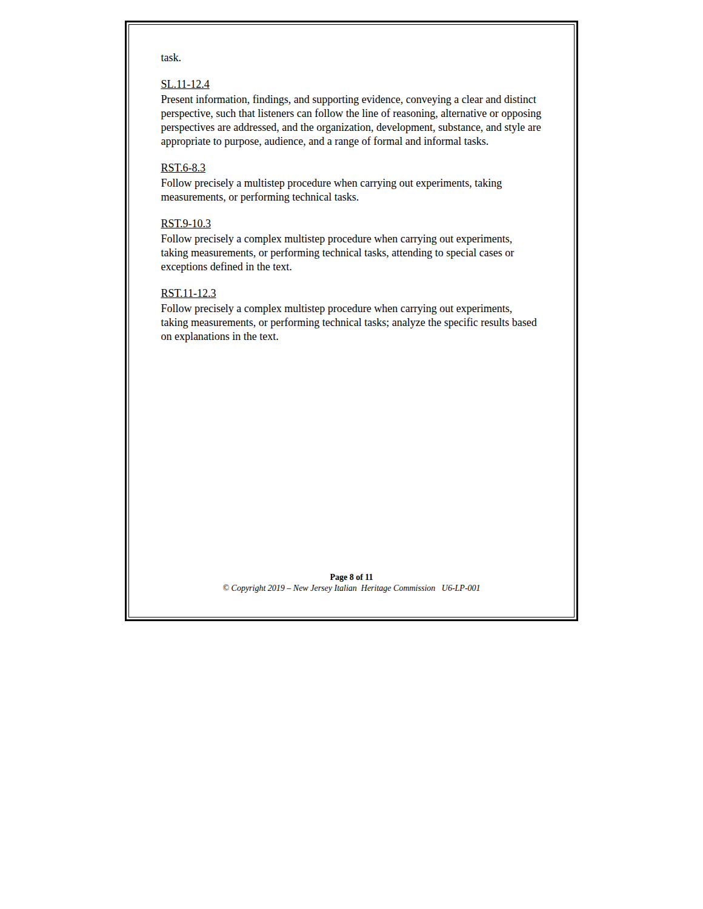task.
SL.11-12.4
Present information, findings, and supporting evidence, conveying a clear and distinct perspective, such that listeners can follow the line of reasoning, alternative or opposing perspectives are addressed, and the organization, development, substance, and style are appropriate to purpose, audience, and a range of formal and informal tasks.
RST.6-8.3
Follow precisely a multistep procedure when carrying out experiments, taking measurements, or performing technical tasks.
RST.9-10.3
Follow precisely a complex multistep procedure when carrying out experiments, taking measurements, or performing technical tasks, attending to special cases or exceptions defined in the text.
RST.11-12.3
Follow precisely a complex multistep procedure when carrying out experiments, taking measurements, or performing technical tasks; analyze the specific results based on explanations in the text.
Page 8 of 11
© Copyright 2019 – New Jersey Italian Heritage Commission U6-LP-001